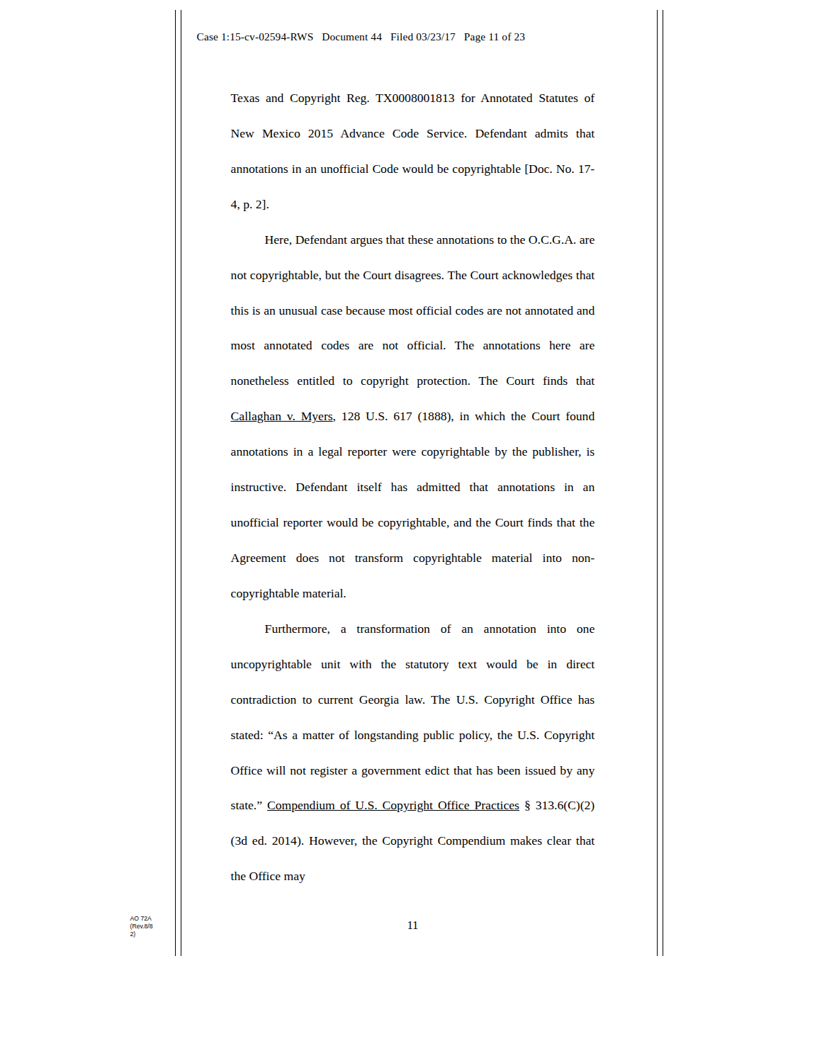Case 1:15-cv-02594-RWS Document 44 Filed 03/23/17 Page 11 of 23
Texas and Copyright Reg. TX0008001813 for Annotated Statutes of New Mexico 2015 Advance Code Service. Defendant admits that annotations in an unofficial Code would be copyrightable [Doc. No. 17-4, p. 2].
Here, Defendant argues that these annotations to the O.C.G.A. are not copyrightable, but the Court disagrees. The Court acknowledges that this is an unusual case because most official codes are not annotated and most annotated codes are not official. The annotations here are nonetheless entitled to copyright protection. The Court finds that Callaghan v. Myers, 128 U.S. 617 (1888), in which the Court found annotations in a legal reporter were copyrightable by the publisher, is instructive. Defendant itself has admitted that annotations in an unofficial reporter would be copyrightable, and the Court finds that the Agreement does not transform copyrightable material into non-copyrightable material.
Furthermore, a transformation of an annotation into one uncopyrightable unit with the statutory text would be in direct contradiction to current Georgia law. The U.S. Copyright Office has stated: “As a matter of longstanding public policy, the U.S. Copyright Office will not register a government edict that has been issued by any state.” Compendium of U.S. Copyright Office Practices § 313.6(C)(2) (3d ed. 2014). However, the Copyright Compendium makes clear that the Office may
11
AO 72A
(Rev.8/8
2)